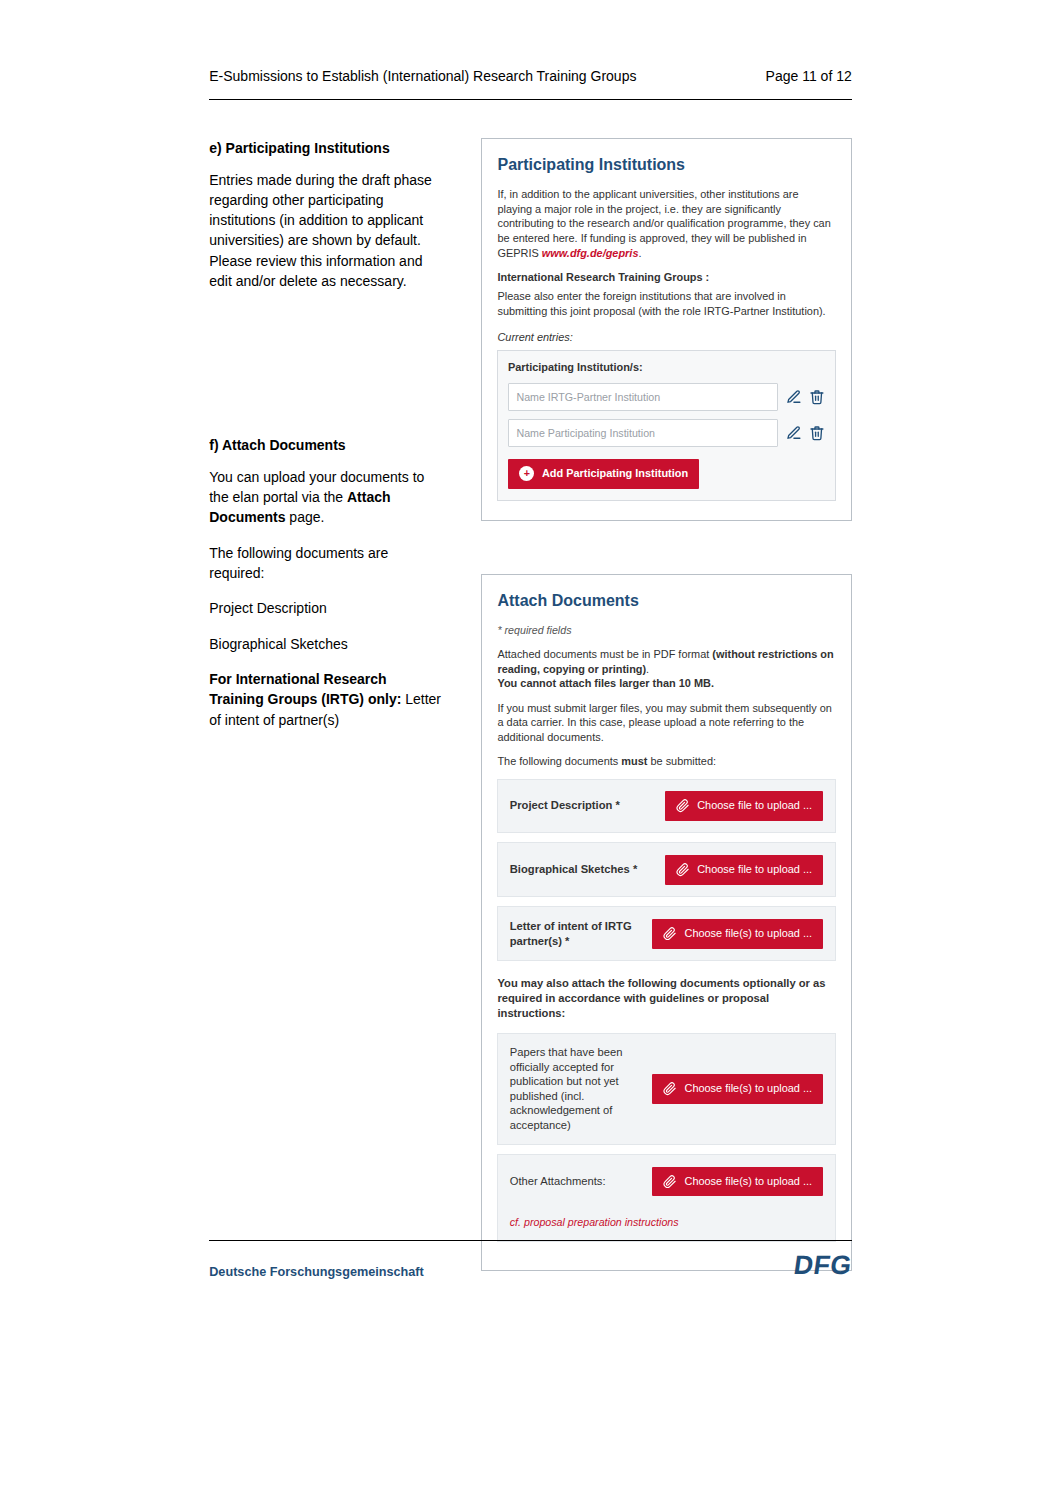E-Submissions to Establish (International) Research Training Groups
Page 11 of 12
e) Participating Institutions
Entries made during the draft phase regarding other participating institutions (in addition to applicant universities) are shown by default. Please review this information and edit and/or delete as necessary.
f) Attach Documents
You can upload your documents to the elan portal via the Attach Documents page.
The following documents are required:
Project Description
Biographical Sketches
For International Research Training Groups (IRTG) only: Letter of intent of partner(s)
Participating Institutions
If, in addition to the applicant universities, other institutions are playing a major role in the project, i.e. they are significantly contributing to the research and/or qualification programme, they can be entered here. If funding is approved, they will be published in GEPRIS www.dfg.de/gepris.
International Research Training Groups :
Please also enter the foreign institutions that are involved in submitting this joint proposal (with the role IRTG-Partner Institution).
Current entries:
Participating Institution/s:
Name IRTG-Partner Institution
Name Participating Institution
+ Add Participating Institution
Attach Documents
* required fields
Attached documents must be in PDF format (without restrictions on reading, copying or printing).
You cannot attach files larger than 10 MB.
If you must submit larger files, you may submit them subsequently on a data carrier. In this case, please upload a note referring to the additional documents.
The following documents must be submitted:
Project Description *
Choose file to upload ...
Biographical Sketches *
Choose file to upload ...
Letter of intent of IRTG partner(s) *
Choose file(s) to upload ...
You may also attach the following documents optionally or as required in accordance with guidelines or proposal instructions:
Papers that have been officially accepted for publication but not yet published (incl. acknowledgement of acceptance)
Choose file(s) to upload ...
Other Attachments:
Choose file(s) to upload ...
cf. proposal preparation instructions
Deutsche Forschungsgemeinschaft
DFG